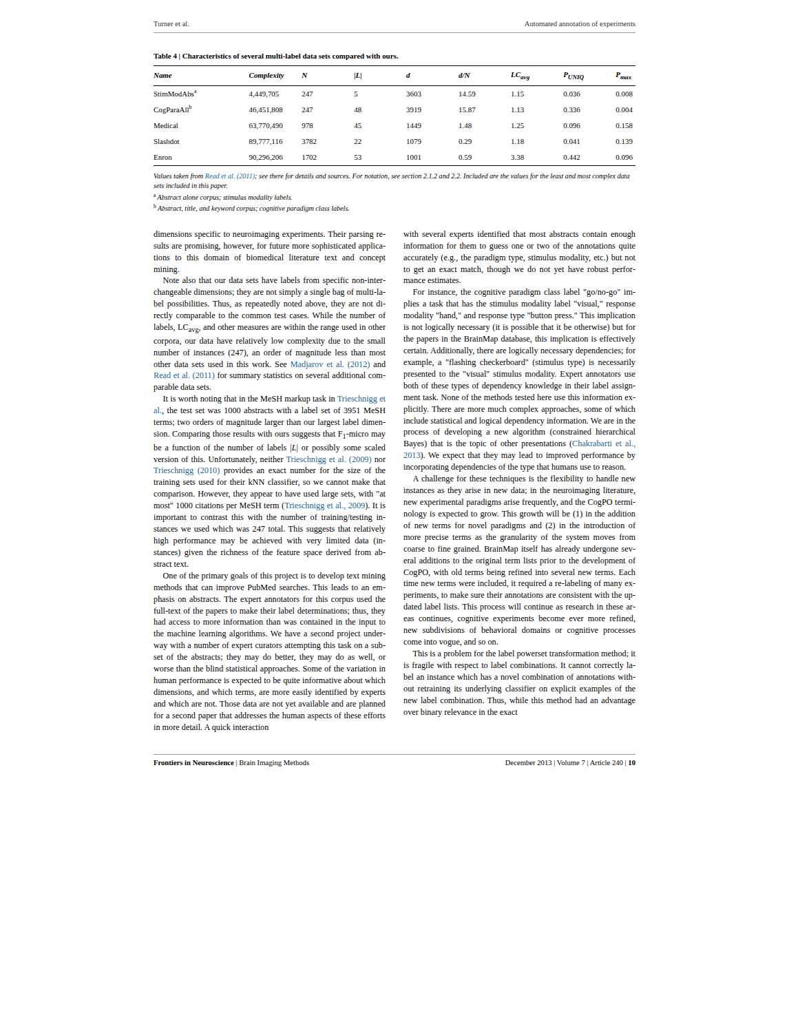Turner et al.
Automated annotation of experiments
Table 4 | Characteristics of several multi-label data sets compared with ours.
| Name | Complexity | N | /L/ | d | d/N | LC avg | P UNIQ | P max |
| --- | --- | --- | --- | --- | --- | --- | --- | --- |
| StimModAbs a | 4,449,705 | 247 | 5 | 3603 | 14.59 | 1.15 | 0.036 | 0.008 |
| CogParaAll b | 46,451,808 | 247 | 48 | 3919 | 15.87 | 1.13 | 0.336 | 0.004 |
| Medical | 63,770,490 | 978 | 45 | 1449 | 1.48 | 1.25 | 0.096 | 0.158 |
| Slashdot | 89,777,116 | 3782 | 22 | 1079 | 0.29 | 1.18 | 0.041 | 0.139 |
| Enron | 90,296,206 | 1702 | 53 | 1001 | 0.59 | 3.38 | 0.442 | 0.096 |
Values taken from Read et al. (2011); see there for details and sources. For notation, see section 2.1.2 and 2.2. Included are the values for the least and most complex data sets included in this paper.
a Abstract alone corpus; stimulus modality labels.
b Abstract, title, and keyword corpus; cognitive paradigm class labels.
dimensions specific to neuroimaging experiments. Their parsing results are promising, however, for future more sophisticated applications to this domain of biomedical literature text and concept mining.
Note also that our data sets have labels from specific non-interchangeable dimensions; they are not simply a single bag of multi-label possibilities. Thus, as repeatedly noted above, they are not directly comparable to the common test cases. While the number of labels, LCavg, and other measures are within the range used in other corpora, our data have relatively low complexity due to the small number of instances (247), an order of magnitude less than most other data sets used in this work. See Madjarov et al. (2012) and Read et al. (2011) for summary statistics on several additional comparable data sets.
It is worth noting that in the MeSH markup task in Trieschnigg et al., the test set was 1000 abstracts with a label set of 3951 MeSH terms; two orders of magnitude larger than our largest label dimension. Comparing those results with ours suggests that F1-micro may be a function of the number of labels |L| or possibly some scaled version of this. Unfortunately, neither Trieschnigg et al. (2009) nor Trieschnigg (2010) provides an exact number for the size of the training sets used for their kNN classifier, so we cannot make that comparison. However, they appear to have used large sets, with "at most" 1000 citations per MeSH term (Trieschnigg et al., 2009). It is important to contrast this with the number of training/testing instances we used which was 247 total. This suggests that relatively high performance may be achieved with very limited data (instances) given the richness of the feature space derived from abstract text.
One of the primary goals of this project is to develop text mining methods that can improve PubMed searches. This leads to an emphasis on abstracts. The expert annotators for this corpus used the full-text of the papers to make their label determinations; thus, they had access to more information than was contained in the input to the machine learning algorithms. We have a second project underway with a number of expert curators attempting this task on a subset of the abstracts; they may do better, they may do as well, or worse than the blind statistical approaches. Some of the variation in human performance is expected to be quite informative about which dimensions, and which terms, are more easily identified by experts and which are not. Those data are not yet available and are planned for a second paper that addresses the human aspects of these efforts in more detail. A quick interaction
with several experts identified that most abstracts contain enough information for them to guess one or two of the annotations quite accurately (e.g., the paradigm type, stimulus modality, etc.) but not to get an exact match, though we do not yet have robust performance estimates.
For instance, the cognitive paradigm class label "go/no-go" implies a task that has the stimulus modality label "visual," response modality "hand," and response type "button press." This implication is not logically necessary (it is possible that it be otherwise) but for the papers in the BrainMap database, this implication is effectively certain. Additionally, there are logically necessary dependencies; for example, a "flashing checkerboard" (stimulus type) is necessarily presented to the "visual" stimulus modality. Expert annotators use both of these types of dependency knowledge in their label assignment task. None of the methods tested here use this information explicitly. There are more much complex approaches, some of which include statistical and logical dependency information. We are in the process of developing a new algorithm (constrained hierarchical Bayes) that is the topic of other presentations (Chakrabarti et al., 2013). We expect that they may lead to improved performance by incorporating dependencies of the type that humans use to reason.
A challenge for these techniques is the flexibility to handle new instances as they arise in new data; in the neuroimaging literature, new experimental paradigms arise frequently, and the CogPO terminology is expected to grow. This growth will be (1) in the addition of new terms for novel paradigms and (2) in the introduction of more precise terms as the granularity of the system moves from coarse to fine grained. BrainMap itself has already undergone several additions to the original term lists prior to the development of CogPO, with old terms being refined into several new terms. Each time new terms were included, it required a re-labeling of many experiments, to make sure their annotations are consistent with the updated label lists. This process will continue as research in these areas continues, cognitive experiments become ever more refined, new subdivisions of behavioral domains or cognitive processes come into vogue, and so on.
This is a problem for the label powerset transformation method; it is fragile with respect to label combinations. It cannot correctly label an instance which has a novel combination of annotations without retraining its underlying classifier on explicit examples of the new label combination. Thus, while this method had an advantage over binary relevance in the exact
Frontiers in Neuroscience | Brain Imaging Methods
December 2013 | Volume 7 | Article 240 | 10